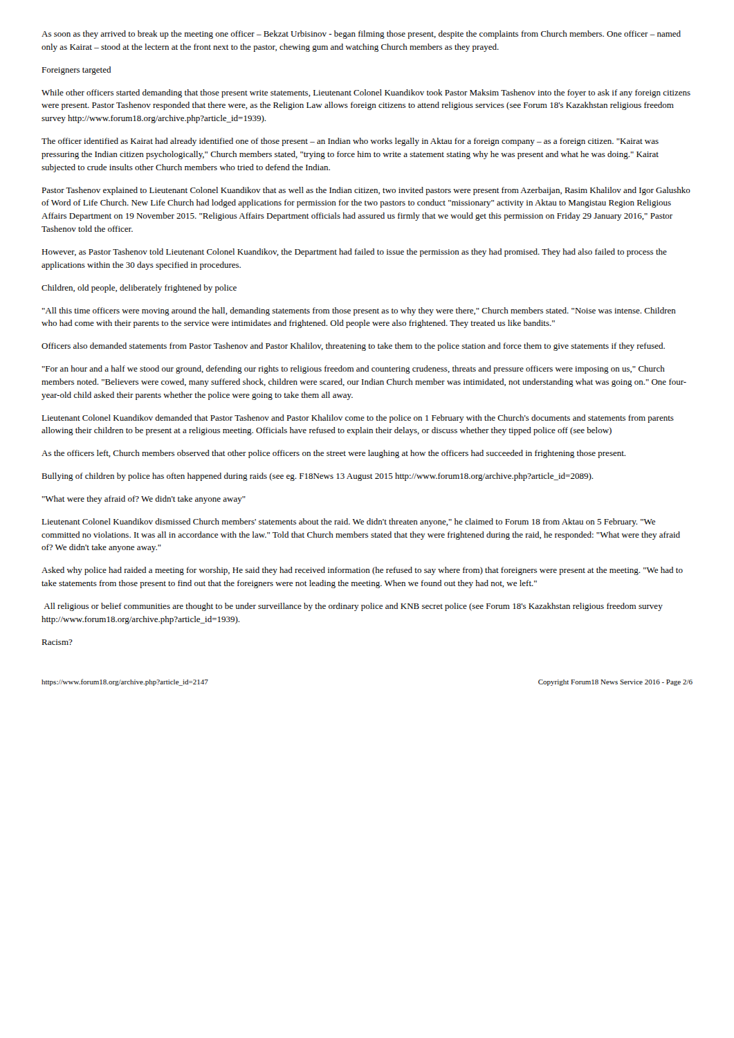As soon as they arrived to break up the meeting one officer – Bekzat Urbisinov - began filming those present, despite the complaints from Church members. One officer – named only as Kairat – stood at the lectern at the front next to the pastor, chewing gum and watching Church members as they prayed.
Foreigners targeted
While other officers started demanding that those present write statements, Lieutenant Colonel Kuandikov took Pastor Maksim Tashenov into the foyer to ask if any foreign citizens were present. Pastor Tashenov responded that there were, as the Religion Law allows foreign citizens to attend religious services (see Forum 18's Kazakhstan religious freedom survey http://www.forum18.org/archive.php?article_id=1939).
The officer identified as Kairat had already identified one of those present – an Indian who works legally in Aktau for a foreign company – as a foreign citizen. "Kairat was pressuring the Indian citizen psychologically," Church members stated, "trying to force him to write a statement stating why he was present and what he was doing." Kairat subjected to crude insults other Church members who tried to defend the Indian.
Pastor Tashenov explained to Lieutenant Colonel Kuandikov that as well as the Indian citizen, two invited pastors were present from Azerbaijan, Rasim Khalilov and Igor Galushko of Word of Life Church. New Life Church had lodged applications for permission for the two pastors to conduct "missionary" activity in Aktau to Mangistau Region Religious Affairs Department on 19 November 2015. "Religious Affairs Department officials had assured us firmly that we would get this permission on Friday 29 January 2016," Pastor Tashenov told the officer.
However, as Pastor Tashenov told Lieutenant Colonel Kuandikov, the Department had failed to issue the permission as they had promised. They had also failed to process the applications within the 30 days specified in procedures.
Children, old people, deliberately frightened by police
"All this time officers were moving around the hall, demanding statements from those present as to why they were there," Church members stated. "Noise was intense. Children who had come with their parents to the service were intimidates and frightened. Old people were also frightened. They treated us like bandits."
Officers also demanded statements from Pastor Tashenov and Pastor Khalilov, threatening to take them to the police station and force them to give statements if they refused.
"For an hour and a half we stood our ground, defending our rights to religious freedom and countering crudeness, threats and pressure officers were imposing on us," Church members noted. "Believers were cowed, many suffered shock, children were scared, our Indian Church member was intimidated, not understanding what was going on." One four-year-old child asked their parents whether the police were going to take them all away.
Lieutenant Colonel Kuandikov demanded that Pastor Tashenov and Pastor Khalilov come to the police on 1 February with the Church's documents and statements from parents allowing their children to be present at a religious meeting. Officials have refused to explain their delays, or discuss whether they tipped police off (see below)
As the officers left, Church members observed that other police officers on the street were laughing at how the officers had succeeded in frightening those present.
Bullying of children by police has often happened during raids (see eg. F18News 13 August 2015 http://www.forum18.org/archive.php?article_id=2089).
"What were they afraid of? We didn't take anyone away"
Lieutenant Colonel Kuandikov dismissed Church members' statements about the raid. We didn't threaten anyone," he claimed to Forum 18 from Aktau on 5 February. "We committed no violations. It was all in accordance with the law." Told that Church members stated that they were frightened during the raid, he responded: "What were they afraid of? We didn't take anyone away."
Asked why police had raided a meeting for worship, He said they had received information (he refused to say where from) that foreigners were present at the meeting. "We had to take statements from those present to find out that the foreigners were not leading the meeting. When we found out they had not, we left."
All religious or belief communities are thought to be under surveillance by the ordinary police and KNB secret police (see Forum 18's Kazakhstan religious freedom survey http://www.forum18.org/archive.php?article_id=1939).
Racism?
https://www.forum18.org/archive.php?article_id=2147
Copyright Forum18 News Service 2016 - Page 2/6